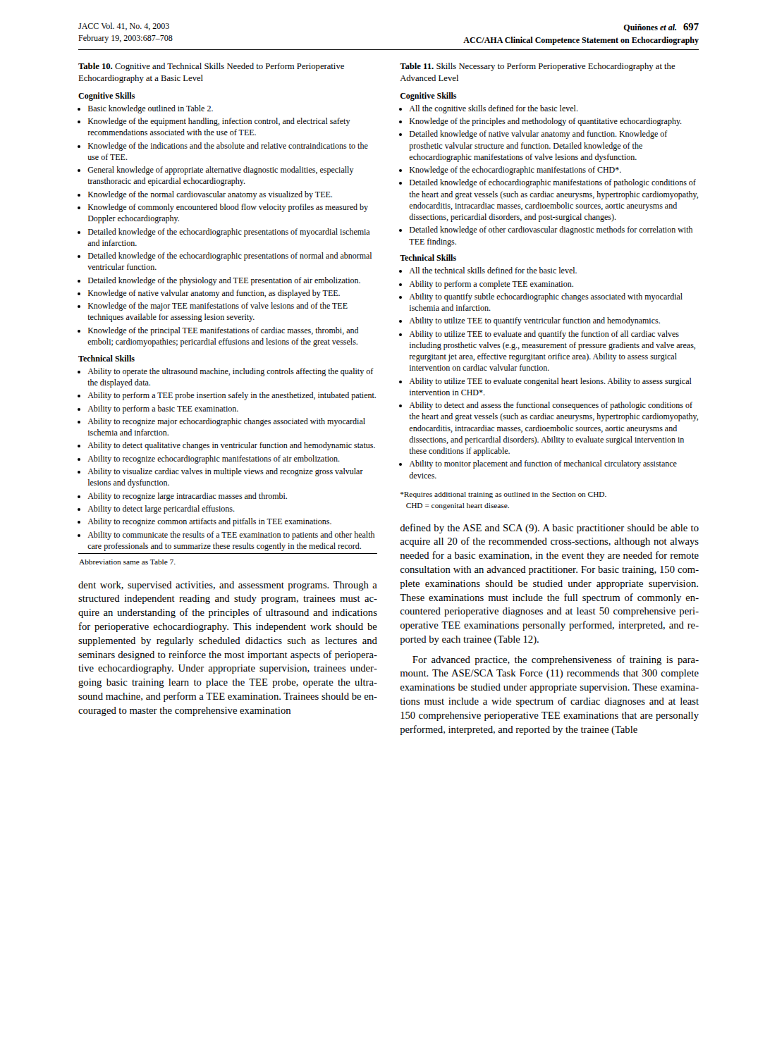JACC Vol. 41, No. 4, 2003
February 19, 2003:687–708
Quiñones et al. 697
ACC/AHA Clinical Competence Statement on Echocardiography
Table 10. Cognitive and Technical Skills Needed to Perform Perioperative Echocardiography at a Basic Level
| Cognitive Skills |
| Basic knowledge outlined in Table 2. Knowledge of the equipment handling, infection control, and electrical safety recommendations associated with the use of TEE. Knowledge of the indications and the absolute and relative contraindications to the use of TEE. General knowledge of appropriate alternative diagnostic modalities, especially transthoracic and epicardial echocardiography. Knowledge of the normal cardiovascular anatomy as visualized by TEE. Knowledge of commonly encountered blood flow velocity profiles as measured by Doppler echocardiography. Detailed knowledge of the echocardiographic presentations of myocardial ischemia and infarction. Detailed knowledge of the echocardiographic presentations of normal and abnormal ventricular function. Detailed knowledge of the physiology and TEE presentation of air embolization. Knowledge of native valvular anatomy and function, as displayed by TEE. Knowledge of the major TEE manifestations of valve lesions and of the TEE techniques available for assessing lesion severity. Knowledge of the principal TEE manifestations of cardiac masses, thrombi, and emboli; cardiomyopathies; pericardial effusions and lesions of the great vessels. |
| Technical Skills |
| Ability to operate the ultrasound machine, including controls affecting the quality of the displayed data. Ability to perform a TEE probe insertion safely in the anesthetized, intubated patient. Ability to perform a basic TEE examination. Ability to recognize major echocardiographic changes associated with myocardial ischemia and infarction. Ability to detect qualitative changes in ventricular function and hemodynamic status. Ability to recognize echocardiographic manifestations of air embolization. Ability to visualize cardiac valves in multiple views and recognize gross valvular lesions and dysfunction. Ability to recognize large intracardiac masses and thrombi. Ability to detect large pericardial effusions. Ability to recognize common artifacts and pitfalls in TEE examinations. Ability to communicate the results of a TEE examination to patients and other health care professionals and to summarize these results cogently in the medical record. |
| Abbreviation same as Table 7. |
dent work, supervised activities, and assessment programs. Through a structured independent reading and study program, trainees must acquire an understanding of the principles of ultrasound and indications for perioperative echocardiography. This independent work should be supplemented by regularly scheduled didactics such as lectures and seminars designed to reinforce the most important aspects of perioperative echocardiography. Under appropriate supervision, trainees undergoing basic training learn to place the TEE probe, operate the ultrasound machine, and perform a TEE examination. Trainees should be encouraged to master the comprehensive examination
Table 11. Skills Necessary to Perform Perioperative Echocardiography at the Advanced Level
| Cognitive Skills |
| All the cognitive skills defined for the basic level. Knowledge of the principles and methodology of quantitative echocardiography. Detailed knowledge of native valvular anatomy and function. Knowledge of prosthetic valvular structure and function. Detailed knowledge of the echocardiographic manifestations of valve lesions and dysfunction. Knowledge of the echocardiographic manifestations of CHD*. Detailed knowledge of echocardiographic manifestations of pathologic conditions of the heart and great vessels (such as cardiac aneurysms, hypertrophic cardiomyopathy, endocarditis, intracardiac masses, cardioembolic sources, aortic aneurysms and dissections, pericardial disorders, and post-surgical changes). Detailed knowledge of other cardiovascular diagnostic methods for correlation with TEE findings. |
| Technical Skills |
| All the technical skills defined for the basic level. Ability to perform a complete TEE examination. Ability to quantify subtle echocardiographic changes associated with myocardial ischemia and infarction. Ability to utilize TEE to quantify ventricular function and hemodynamics. Ability to utilize TEE to evaluate and quantify the function of all cardiac valves including prosthetic valves (e.g., measurement of pressure gradients and valve areas, regurgitant jet area, effective regurgitant orifice area). Ability to assess surgical intervention on cardiac valvular function. Ability to utilize TEE to evaluate congenital heart lesions. Ability to assess surgical intervention in CHD*. Ability to detect and assess the functional consequences of pathologic conditions of the heart and great vessels (such as cardiac aneurysms, hypertrophic cardiomyopathy, endocarditis, intracardiac masses, cardioembolic sources, aortic aneurysms and dissections, and pericardial disorders). Ability to evaluate surgical intervention in these conditions if applicable. Ability to monitor placement and function of mechanical circulatory assistance devices. |
*Requires additional training as outlined in the Section on CHD.
CHD = congenital heart disease.
defined by the ASE and SCA (9). A basic practitioner should be able to acquire all 20 of the recommended cross-sections, although not always needed for a basic examination, in the event they are needed for remote consultation with an advanced practitioner. For basic training, 150 complete examinations should be studied under appropriate supervision. These examinations must include the full spectrum of commonly encountered perioperative diagnoses and at least 50 comprehensive perioperative TEE examinations personally performed, interpreted, and reported by each trainee (Table 12).
For advanced practice, the comprehensiveness of training is paramount. The ASE/SCA Task Force (11) recommends that 300 complete examinations be studied under appropriate supervision. These examinations must include a wide spectrum of cardiac diagnoses and at least 150 comprehensive perioperative TEE examinations that are personally performed, interpreted, and reported by the trainee (Table